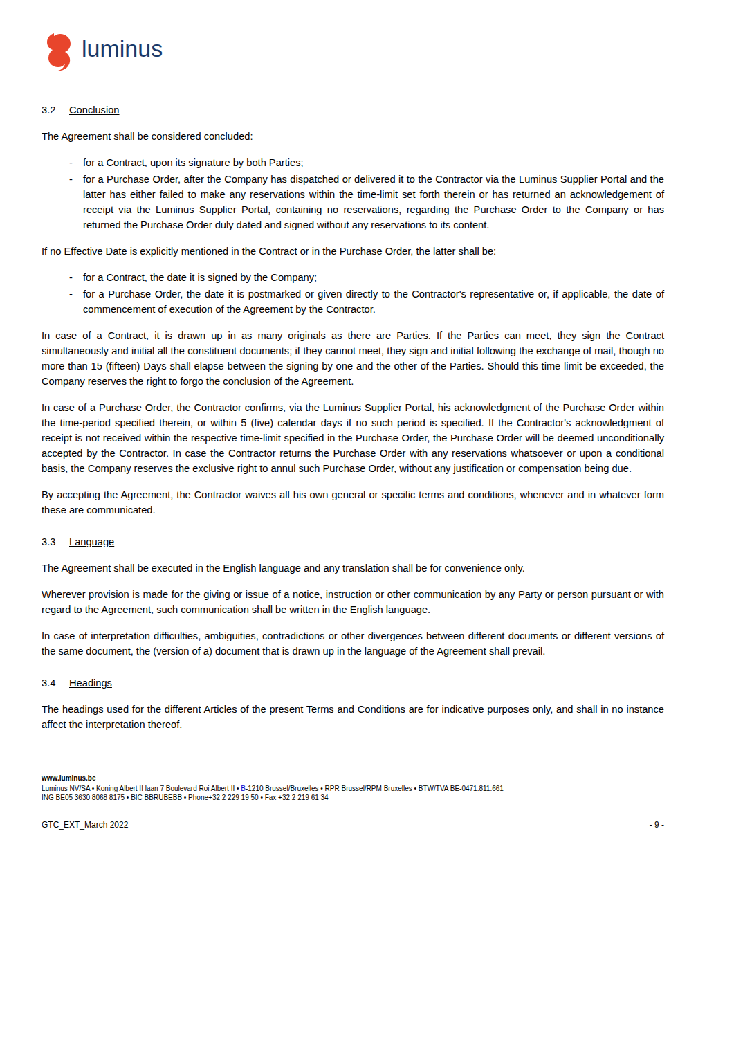luminus
3.2 Conclusion
The Agreement shall be considered concluded:
for a Contract, upon its signature by both Parties;
for a Purchase Order, after the Company has dispatched or delivered it to the Contractor via the Luminus Supplier Portal and the latter has either failed to make any reservations within the time-limit set forth therein or has returned an acknowledgement of receipt via the Luminus Supplier Portal, containing no reservations, regarding the Purchase Order to the Company or has returned the Purchase Order duly dated and signed without any reservations to its content.
If no Effective Date is explicitly mentioned in the Contract or in the Purchase Order, the latter shall be:
for a Contract, the date it is signed by the Company;
for a Purchase Order, the date it is postmarked or given directly to the Contractor's representative or, if applicable, the date of commencement of execution of the Agreement by the Contractor.
In case of a Contract, it is drawn up in as many originals as there are Parties. If the Parties can meet, they sign the Contract simultaneously and initial all the constituent documents; if they cannot meet, they sign and initial following the exchange of mail, though no more than 15 (fifteen) Days shall elapse between the signing by one and the other of the Parties. Should this time limit be exceeded, the Company reserves the right to forgo the conclusion of the Agreement.
In case of a Purchase Order, the Contractor confirms, via the Luminus Supplier Portal, his acknowledgment of the Purchase Order within the time-period specified therein, or within 5 (five) calendar days if no such period is specified. If the Contractor's acknowledgment of receipt is not received within the respective time-limit specified in the Purchase Order, the Purchase Order will be deemed unconditionally accepted by the Contractor. In case the Contractor returns the Purchase Order with any reservations whatsoever or upon a conditional basis, the Company reserves the exclusive right to annul such Purchase Order, without any justification or compensation being due.
By accepting the Agreement, the Contractor waives all his own general or specific terms and conditions, whenever and in whatever form these are communicated.
3.3 Language
The Agreement shall be executed in the English language and any translation shall be for convenience only.
Wherever provision is made for the giving or issue of a notice, instruction or other communication by any Party or person pursuant or with regard to the Agreement, such communication shall be written in the English language.
In case of interpretation difficulties, ambiguities, contradictions or other divergences between different documents or different versions of the same document, the (version of a) document that is drawn up in the language of the Agreement shall prevail.
3.4 Headings
The headings used for the different Articles of the present Terms and Conditions are for indicative purposes only, and shall in no instance affect the interpretation thereof.
www.luminus.be
Luminus NV/SA • Koning Albert II laan 7 Boulevard Roi Albert II • B-1210 Brussel/Bruxelles • RPR Brussel/RPM Bruxelles • BTW/TVA BE-0471.811.661
ING BE05 3630 8068 8175 • BIC BBRUBEBB • Phone+32 2 229 19 50 • Fax +32 2 219 61 34
GTC_EXT_March 2022 - 9 -